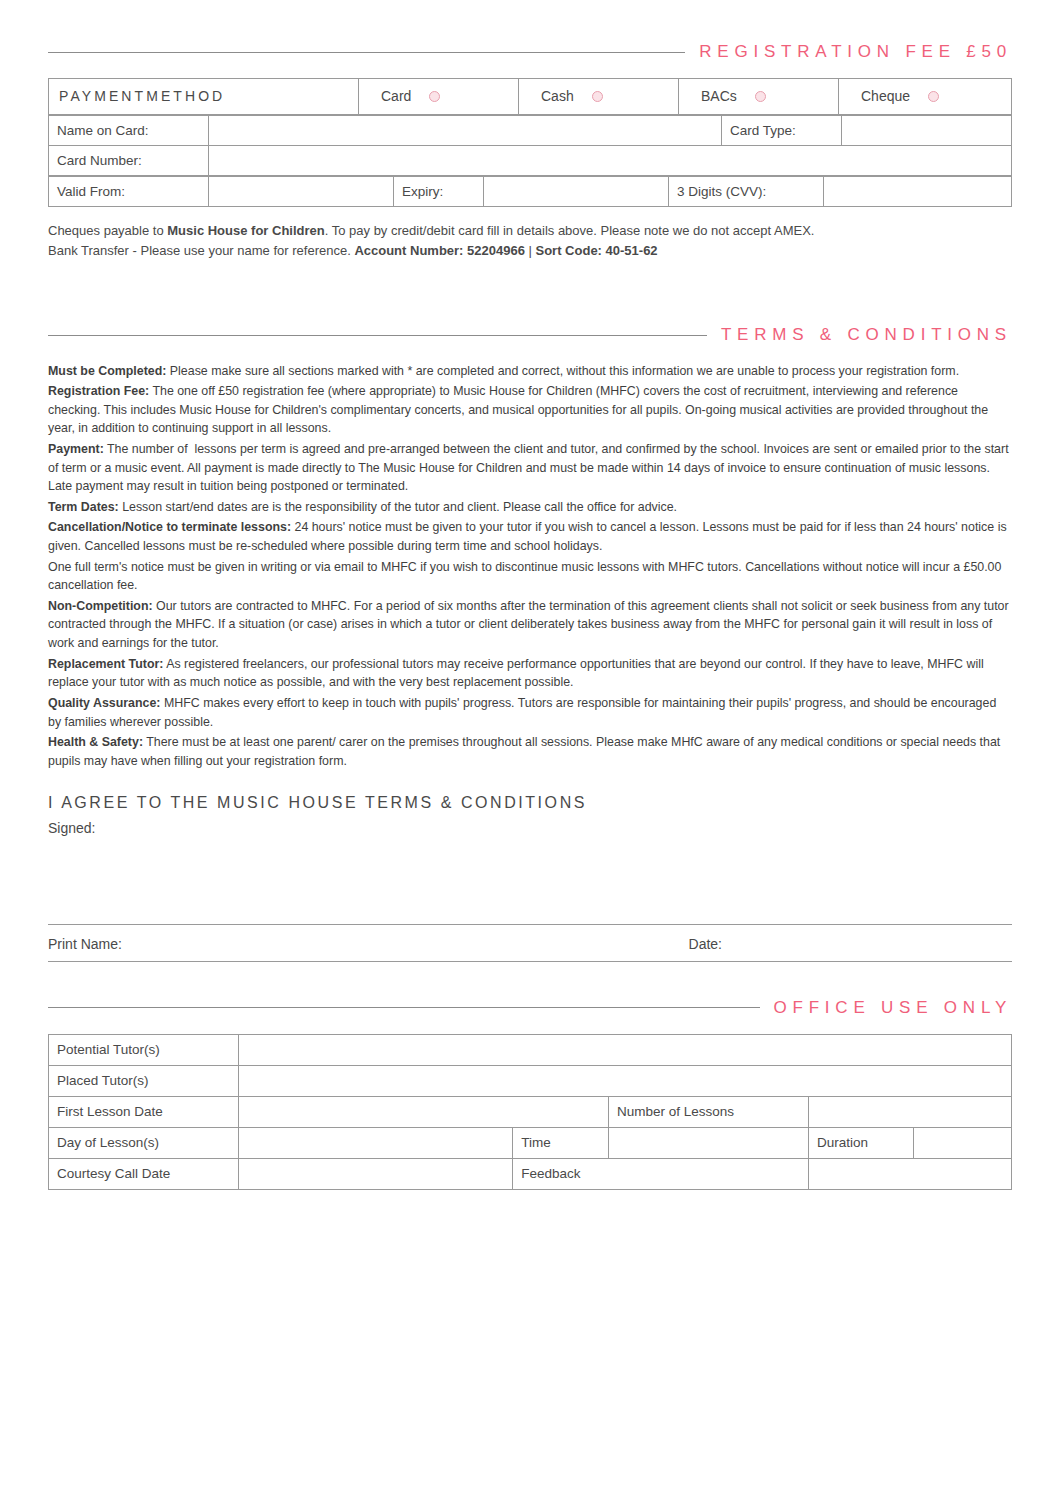REGISTRATION FEE £50
| PAYMENTMETHOD | Card | Cash | BACs | Cheque |
| Name on Card: | | Card Type: | |
| Card Number: | |
| Valid From: | | Expiry: | | 3 Digits (CVV): | |
Cheques payable to Music House for Children. To pay by credit/debit card fill in details above. Please note we do not accept AMEX.
Bank Transfer - Please use your name for reference. Account Number: 52204966 | Sort Code: 40-51-62
TERMS & CONDITIONS
Must be Completed: Please make sure all sections marked with * are completed and correct, without this information we are unable to process your registration form.
Registration Fee: The one off £50 registration fee (where appropriate) to Music House for Children (MHFC) covers the cost of recruitment, interviewing and reference checking. This includes Music House for Children's complimentary concerts, and musical opportunities for all pupils. On-going musical activities are provided throughout the year, in addition to continuing support in all lessons.
Payment: The number of lessons per term is agreed and pre-arranged between the client and tutor, and confirmed by the school. Invoices are sent or emailed prior to the start of term or a music event. All payment is made directly to The Music House for Children and must be made within 14 days of invoice to ensure continuation of music lessons. Late payment may result in tuition being postponed or terminated.
Term Dates: Lesson start/end dates are is the responsibility of the tutor and client. Please call the office for advice.
Cancellation/Notice to terminate lessons: 24 hours' notice must be given to your tutor if you wish to cancel a lesson. Lessons must be paid for if less than 24 hours' notice is given. Cancelled lessons must be re-scheduled where possible during term time and school holidays.
One full term's notice must be given in writing or via email to MHFC if you wish to discontinue music lessons with MHFC tutors. Cancellations without notice will incur a £50.00 cancellation fee.
Non-Competition: Our tutors are contracted to MHFC. For a period of six months after the termination of this agreement clients shall not solicit or seek business from any tutor contracted through the MHFC. If a situation (or case) arises in which a tutor or client deliberately takes business away from the MHFC for personal gain it will result in loss of work and earnings for the tutor.
Replacement Tutor: As registered freelancers, our professional tutors may receive performance opportunities that are beyond our control. If they have to leave, MHFC will replace your tutor with as much notice as possible, and with the very best replacement possible.
Quality Assurance: MHFC makes every effort to keep in touch with pupils' progress. Tutors are responsible for maintaining their pupils' progress, and should be encouraged by families wherever possible.
Health & Safety: There must be at least one parent/ carer on the premises throughout all sessions. Please make MHfC aware of any medical conditions or special needs that pupils may have when filling out your registration form.
I AGREE TO THE MUSIC HOUSE TERMS & CONDITIONS
Signed:
Print Name: Date:
OFFICE USE ONLY
| Potential Tutor(s) | |
| Placed Tutor(s) | |
| First Lesson Date | | Number of Lessons | |
| Day of Lesson(s) | | Time | | Duration | |
| Courtesy Call Date | | Feedback | |